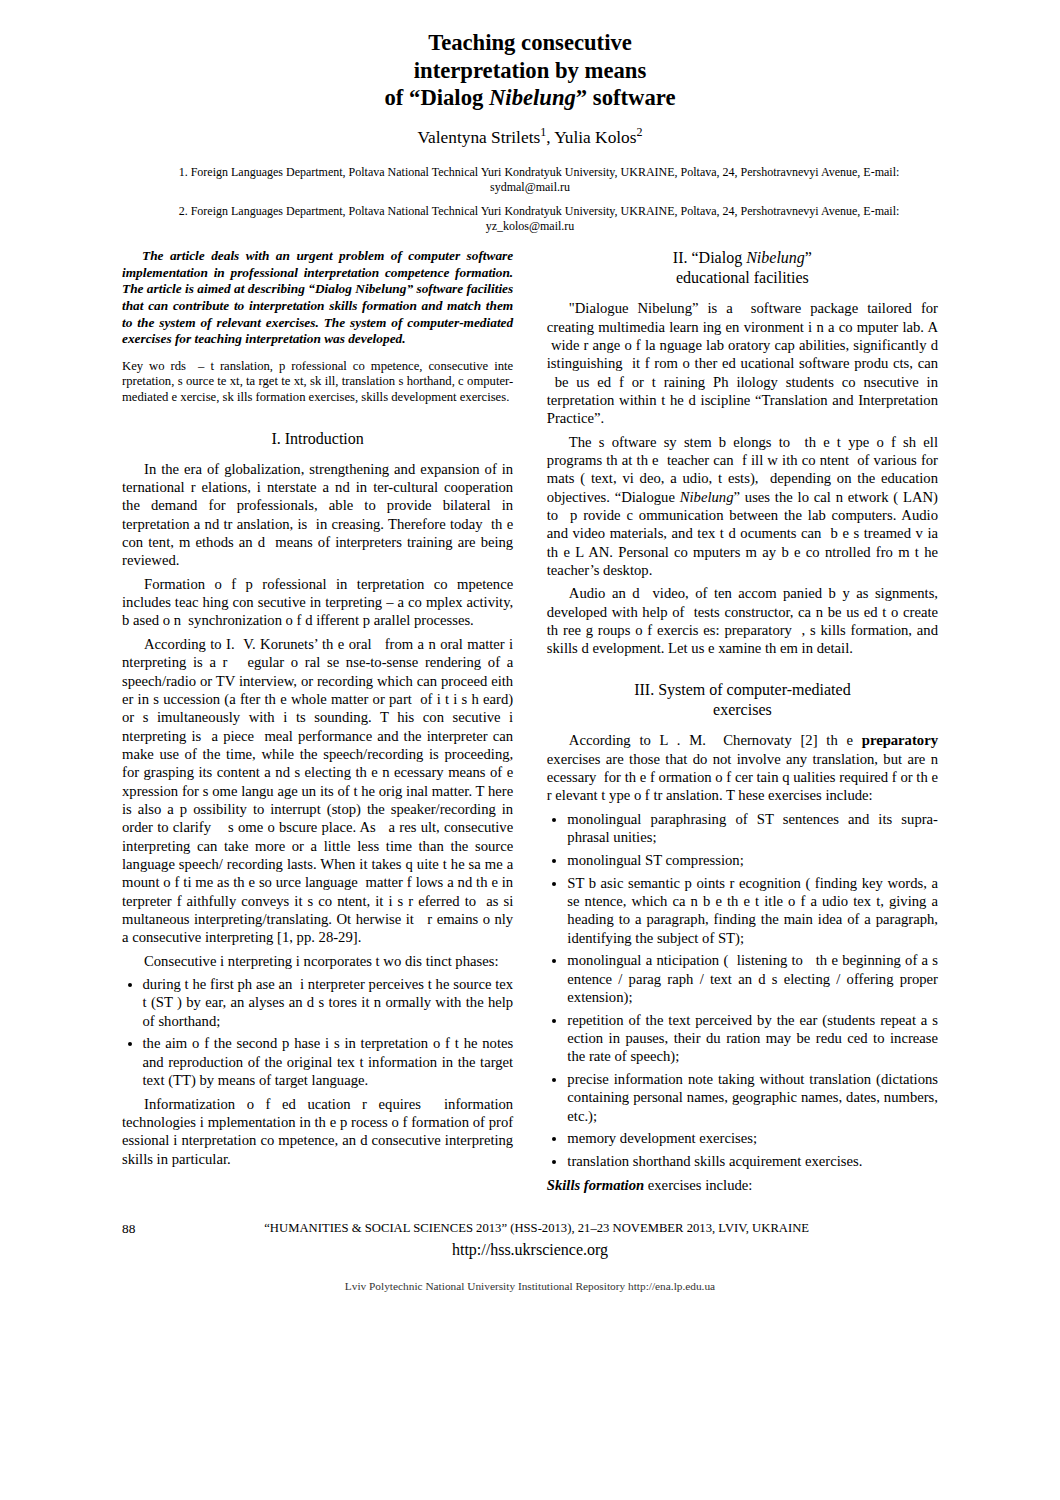Teaching consecutive
interpretation by means
of “Dialog Nibelung” software
Valentyna Strilets1, Yulia Kolos2
1. Foreign Languages Department, Poltava National Technical Yuri Kondratyuk University, UKRAINE, Poltava, 24, Pershotravnevyi Avenue, E-mail: sydmal@mail.ru
2. Foreign Languages Department, Poltava National Technical Yuri Kondratyuk University, UKRAINE, Poltava, 24, Pershotravnevyi Avenue, E-mail: yz_kolos@mail.ru
The article deals with an urgent problem of computer software implementation in professional interpretation competence formation. The article is aimed at describing “Dialog Nibelung” software facilities that can contribute to interpretation skills formation and match them to the system of relevant exercises. The system of computer-mediated exercises for teaching interpretation was developed.
Key wo rds – t ranslation, p rofessional co mpetence, consecutive inte rpretation, s ource te xt, ta rget te xt, sk ill, translation s horthand, c omputer-mediated e xercise, sk ills formation exercises, skills development exercises.
I. Introduction
In the era of globalization, strengthening and expansion of in ternational r elations, i nterstate a nd in ter-cultural cooperation the demand for professionals, able to provide bilateral in terpretation a nd tr anslation, is in creasing. Therefore today th e con tent, m ethods an d means of interpreters training are being reviewed.
Formation o f p rofessional in terpretation co mpetence includes teac hing con secutive in terpreting – a co mplex activity, b ased o n synchronization o f d ifferent p arallel processes.
According to I. V. Korunets’ th e oral from a n oral matter i nterpreting is a r egular o ral se nse-to-sense rendering of a speech/radio or TV interview, or recording which can proceed eith er in s uccession (a fter th e whole matter or part of i t i s h eard) or s imultaneously with i ts sounding. T his con secutive i nterpreting is a piece meal performance and the interpreter can make use of the time, while the speech/recording is proceeding, for grasping its content a nd s electing th e n ecessary means of e xpression for s ome langu age un its of t he orig inal matter. T here is also a p ossibility to interrupt (stop) the speaker/recording in order to clarify s ome o bscure place. As a res ult, consecutive interpreting can take more or a little less time than the source language speech/ recording lasts. When it takes q uite t he sa me a mount o f ti me as th e so urce language matter f lows a nd th e in terpreter f aithfully conveys it s co ntent, it i s r eferred to as si multaneous interpreting/translating. Ot herwise it r emains o nly a consecutive interpreting [1, pp. 28-29].
Consecutive i nterpreting i ncorporates t wo dis tinct phases:
during t he first ph ase an i nterpreter perceives t he source tex t (ST ) by ear, an alyses an d s tores it n ormally with the help of shorthand;
the aim o f the second p hase i s in terpretation o f t he notes and reproduction of the original tex t information in the target text (TT) by means of target language.
Informatization o f ed ucation r equires information technologies i mplementation in th e p rocess o f formation of prof essional i nterpretation co mpetence, an d consecutive interpreting skills in particular.
II. “Dialog Nibelung”
educational facilities
"Dialogue Nibelung” is a software package tailored for creating multimedia learn ing en vironment i n a co mputer lab. A wide r ange o f la nguage lab oratory cap abilities, significantly d istinguishing it f rom o ther ed ucational software produ cts, can be us ed f or t raining Ph ilology students co nsecutive in terpretation within t he d iscipline “Translation and Interpretation Practice”.
The s oftware sy stem b elongs to th e t ype o f sh ell programs th at th e teacher can f ill w ith co ntent of various for mats ( text, vi deo, a udio, t ests), depending on the education objectives. “Dialogue Nibelung” uses the lo cal n etwork ( LAN) to p rovide c ommunication between the lab computers. Audio and video materials, and tex t d ocuments can b e s treamed v ia th e L AN. Personal co mputers m ay b e co ntrolled fro m t he teacher’s desktop.
Audio an d video, of ten accom panied b y as signments, developed with help of tests constructor, ca n be us ed t o create th ree g roups o f exercis es: preparatory , s kills formation, and skills d evelopment. Let us e xamine th em in detail.
III. System of computer-mediated
exercises
According to L . M. Chernovaty [2] th e preparatory exercises are those that do not involve any translation, but are n ecessary for th e f ormation o f cer tain q ualities required f or th e r elevant t ype o f tr anslation. T hese exercises include:
monolingual paraphrasing of ST sentences and its supra-phrasal unities;
monolingual ST compression;
ST b asic semantic p oints r ecognition ( finding key words, a se ntence, which ca n b e th e t itle o f a udio tex t, giving a heading to a paragraph, finding the main idea of a paragraph, identifying the subject of ST);
monolingual a nticipation ( listening to th e beginning of a s entence / parag raph / text an d s electing / offering proper extension);
repetition of the text perceived by the ear (students repeat a s ection in pauses, their du ration may be redu ced to increase the rate of speech);
precise information note taking without translation (dictations containing personal names, geographic names, dates, numbers, etc.);
memory development exercises;
translation shorthand skills acquirement exercises.
Skills formation exercises include:
88 “HUMANITIES & SOCIAL SCIENCES 2013” (HSS-2013), 21–23 NOVEMBER 2013, LVIV, UKRAINE
http://hss.ukrscience.org
Lviv Polytechnic National University Institutional Repository http://ena.lp.edu.ua